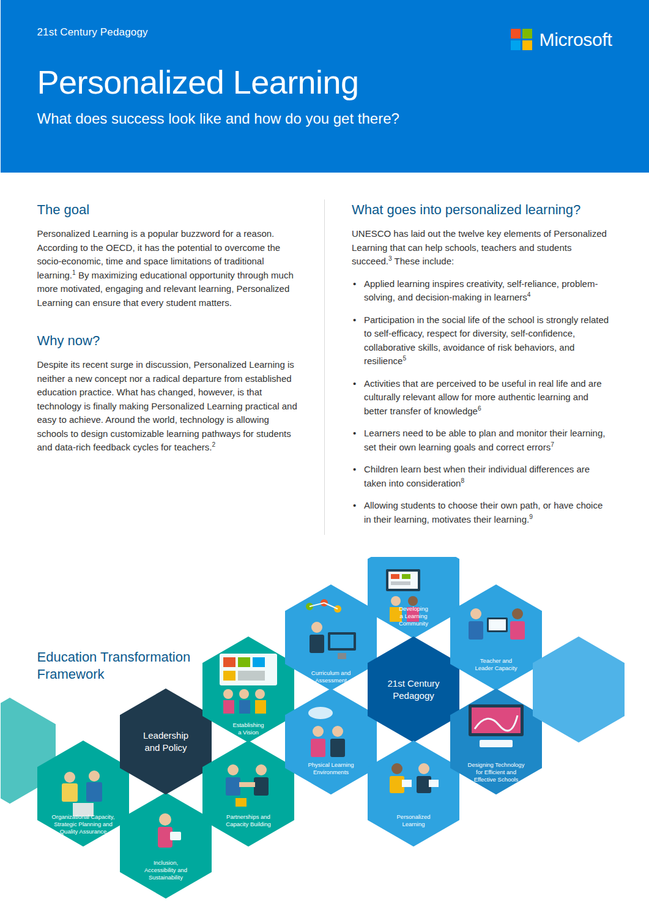21st Century Pedagogy
Personalized Learning
What does success look like and how do you get there?
Microsoft
The goal
Personalized Learning is a popular buzzword for a reason. According to the OECD, it has the potential to overcome the socio-economic, time and space limitations of traditional learning.1 By maximizing educational opportunity through much more motivated, engaging and relevant learning, Personalized Learning can ensure that every student matters.
Why now?
Despite its recent surge in discussion, Personalized Learning is neither a new concept nor a radical departure from established education practice. What has changed, however, is that technology is finally making Personalized Learning practical and easy to achieve. Around the world, technology is allowing schools to design customizable learning pathways for students and data-rich feedback cycles for teachers.2
What goes into personalized learning?
UNESCO has laid out the twelve key elements of Personalized Learning that can help schools, teachers and students succeed.3 These include:
Applied learning inspires creativity, self-reliance, problem-solving, and decision-making in learners4
Participation in the social life of the school is strongly related to self-efficacy, respect for diversity, self-confidence, collaborative skills, avoidance of risk behaviors, and resilience5
Activities that are perceived to be useful in real life and are culturally relevant allow for more authentic learning and better transfer of knowledge6
Learners need to be able to plan and monitor their learning, set their own learning goals and correct errors7
Children learn best when their individual differences are taken into consideration8
Allowing students to choose their own path, or have choice in their learning, motivates their learning.9
Education Transformation
Framework
Organizational Capacity, Strategic Planning and Quality Assurance Inclusion, Accessibility and Sustainability Leadership and Policy Establishing a Vision Partnerships and Capacity Building Curriculum and Assessment Physical Learning Environments Developing a Learning Community 21st Century Pedagogy Personalized Learning Teacher and Leader Capacity Designing Technology for Efficient and Effective Schools